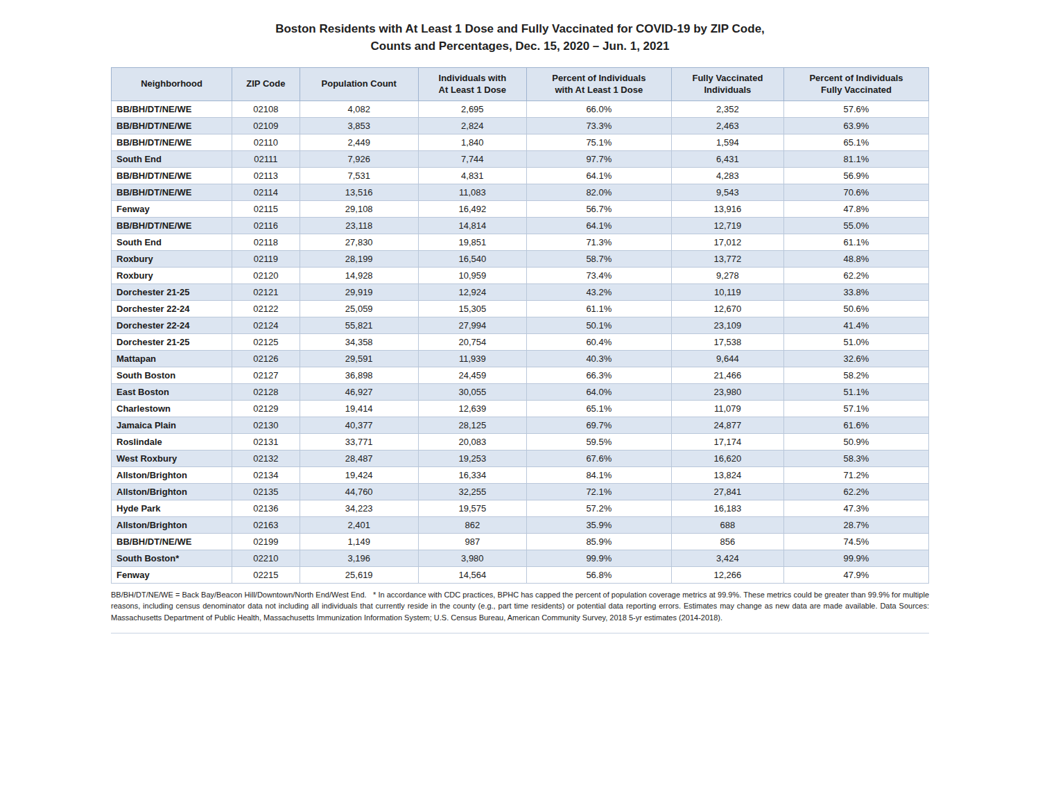Boston Residents with At Least 1 Dose and Fully Vaccinated for COVID-19 by ZIP Code,
Counts and Percentages, Dec. 15, 2020 – Jun. 1, 2021
Boston Residents with At Least 1 Dose and Fully Vaccinated for COVID-19 by ZIP Code, Counts and Percentages, Dec. 15, 2020 – Jun. 1, 2021
| Neighborhood | ZIP Code | Population Count | Individuals with At Least 1 Dose | Percent of Individuals with At Least 1 Dose | Fully Vaccinated Individuals | Percent of Individuals Fully Vaccinated |
| --- | --- | --- | --- | --- | --- | --- |
| BB/BH/DT/NE/WE | 02108 | 4,082 | 2,695 | 66.0% | 2,352 | 57.6% |
| BB/BH/DT/NE/WE | 02109 | 3,853 | 2,824 | 73.3% | 2,463 | 63.9% |
| BB/BH/DT/NE/WE | 02110 | 2,449 | 1,840 | 75.1% | 1,594 | 65.1% |
| South End | 02111 | 7,926 | 7,744 | 97.7% | 6,431 | 81.1% |
| BB/BH/DT/NE/WE | 02113 | 7,531 | 4,831 | 64.1% | 4,283 | 56.9% |
| BB/BH/DT/NE/WE | 02114 | 13,516 | 11,083 | 82.0% | 9,543 | 70.6% |
| Fenway | 02115 | 29,108 | 16,492 | 56.7% | 13,916 | 47.8% |
| BB/BH/DT/NE/WE | 02116 | 23,118 | 14,814 | 64.1% | 12,719 | 55.0% |
| South End | 02118 | 27,830 | 19,851 | 71.3% | 17,012 | 61.1% |
| Roxbury | 02119 | 28,199 | 16,540 | 58.7% | 13,772 | 48.8% |
| Roxbury | 02120 | 14,928 | 10,959 | 73.4% | 9,278 | 62.2% |
| Dorchester 21-25 | 02121 | 29,919 | 12,924 | 43.2% | 10,119 | 33.8% |
| Dorchester 22-24 | 02122 | 25,059 | 15,305 | 61.1% | 12,670 | 50.6% |
| Dorchester 22-24 | 02124 | 55,821 | 27,994 | 50.1% | 23,109 | 41.4% |
| Dorchester 21-25 | 02125 | 34,358 | 20,754 | 60.4% | 17,538 | 51.0% |
| Mattapan | 02126 | 29,591 | 11,939 | 40.3% | 9,644 | 32.6% |
| South Boston | 02127 | 36,898 | 24,459 | 66.3% | 21,466 | 58.2% |
| East Boston | 02128 | 46,927 | 30,055 | 64.0% | 23,980 | 51.1% |
| Charlestown | 02129 | 19,414 | 12,639 | 65.1% | 11,079 | 57.1% |
| Jamaica Plain | 02130 | 40,377 | 28,125 | 69.7% | 24,877 | 61.6% |
| Roslindale | 02131 | 33,771 | 20,083 | 59.5% | 17,174 | 50.9% |
| West Roxbury | 02132 | 28,487 | 19,253 | 67.6% | 16,620 | 58.3% |
| Allston/Brighton | 02134 | 19,424 | 16,334 | 84.1% | 13,824 | 71.2% |
| Allston/Brighton | 02135 | 44,760 | 32,255 | 72.1% | 27,841 | 62.2% |
| Hyde Park | 02136 | 34,223 | 19,575 | 57.2% | 16,183 | 47.3% |
| Allston/Brighton | 02163 | 2,401 | 862 | 35.9% | 688 | 28.7% |
| BB/BH/DT/NE/WE | 02199 | 1,149 | 987 | 85.9% | 856 | 74.5% |
| South Boston* | 02210 | 3,196 | 3,980 | 99.9% | 3,424 | 99.9% |
| Fenway | 02215 | 25,619 | 14,564 | 56.8% | 12,266 | 47.9% |
BB/BH/DT/NE/WE = Back Bay/Beacon Hill/Downtown/North End/West End. * In accordance with CDC practices, BPHC has capped the percent of population coverage metrics at 99.9%. These metrics could be greater than 99.9% for multiple reasons, including census denominator data not including all individuals that currently reside in the county (e.g., part time residents) or potential data reporting errors. Estimates may change as new data are made available. Data Sources: Massachusetts Department of Public Health, Massachusetts Immunization Information System; U.S. Census Bureau, American Community Survey, 2018 5-yr estimates (2014-2018).